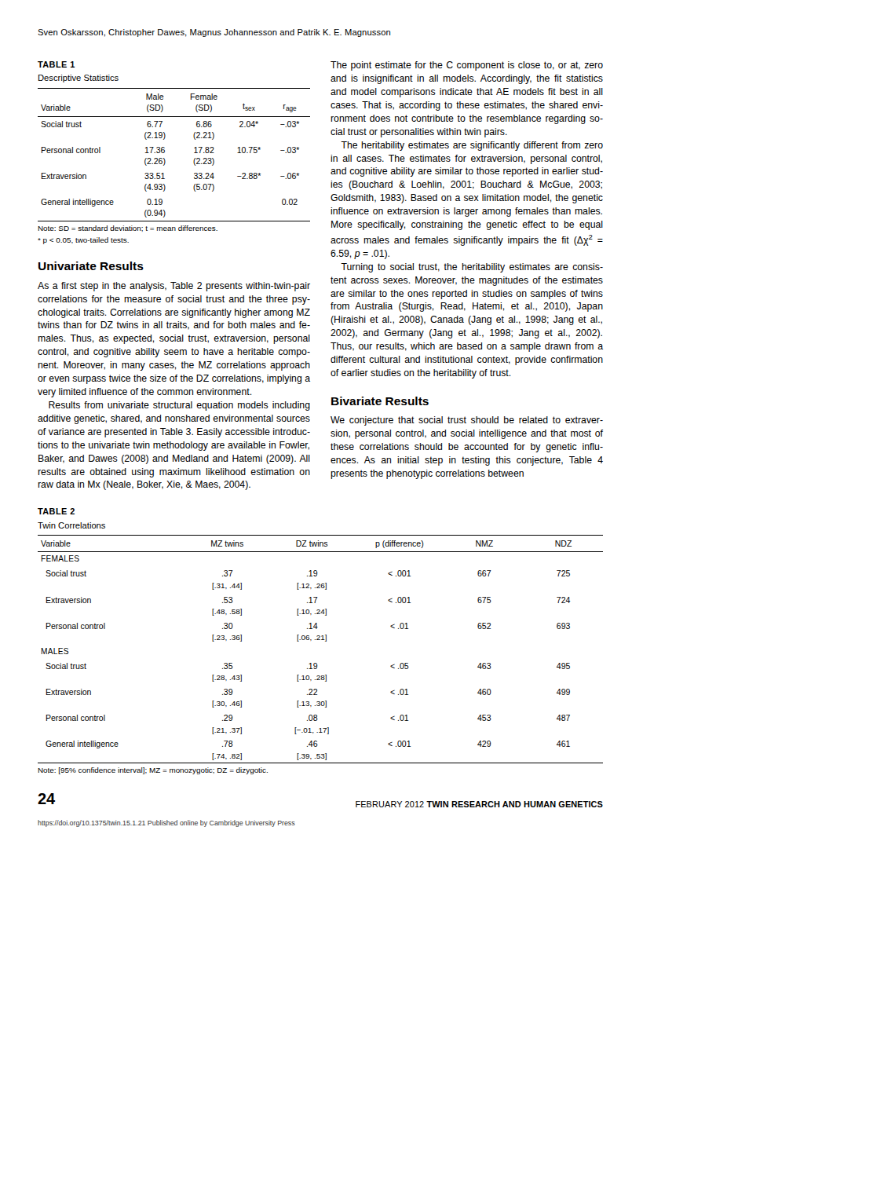Sven Oskarsson, Christopher Dawes, Magnus Johannesson and Patrik K. E. Magnusson
TABLE 1
Descriptive Statistics
| Variable | Male (SD) | Female (SD) | t sex | r age |
| --- | --- | --- | --- | --- |
| Social trust | 6.77 (2.19) | 6.86 (2.21) | 2.04* | −.03* |
| Personal control | 17.36 (2.26) | 17.82 (2.23) | 10.75* | −.03* |
| Extraversion | 33.51 (4.93) | 33.24 (5.07) | −2.88* | −.06* |
| General intelligence | 0.19 (0.94) | | | 0.02 |
Note: SD = standard deviation; t = mean differences.
* p < 0.05, two-tailed tests.
Univariate Results
As a first step in the analysis, Table 2 presents within-twin-pair correlations for the measure of social trust and the three psychological traits. Correlations are significantly higher among MZ twins than for DZ twins in all traits, and for both males and females. Thus, as expected, social trust, extraversion, personal control, and cognitive ability seem to have a heritable component. Moreover, in many cases, the MZ correlations approach or even surpass twice the size of the DZ correlations, implying a very limited influence of the common environment.
Results from univariate structural equation models including additive genetic, shared, and nonshared environmental sources of variance are presented in Table 3. Easily accessible introductions to the univariate twin methodology are available in Fowler, Baker, and Dawes (2008) and Medland and Hatemi (2009). All results are obtained using maximum likelihood estimation on raw data in Mx (Neale, Boker, Xie, & Maes, 2004).
The point estimate for the C component is close to, or at, zero and is insignificant in all models. Accordingly, the fit statistics and model comparisons indicate that AE models fit best in all cases. That is, according to these estimates, the shared environment does not contribute to the resemblance regarding social trust or personalities within twin pairs.
The heritability estimates are significantly different from zero in all cases. The estimates for extraversion, personal control, and cognitive ability are similar to those reported in earlier studies (Bouchard & Loehlin, 2001; Bouchard & McGue, 2003; Goldsmith, 1983). Based on a sex limitation model, the genetic influence on extraversion is larger among females than males. More specifically, constraining the genetic effect to be equal across males and females significantly impairs the fit (Δχ2 = 6.59, p = .01).
Turning to social trust, the heritability estimates are consistent across sexes. Moreover, the magnitudes of the estimates are similar to the ones reported in studies on samples of twins from Australia (Sturgis, Read, Hatemi, et al., 2010), Japan (Hiraishi et al., 2008), Canada (Jang et al., 1998; Jang et al., 2002), and Germany (Jang et al., 1998; Jang et al., 2002). Thus, our results, which are based on a sample drawn from a different cultural and institutional context, provide confirmation of earlier studies on the heritability of trust.
Bivariate Results
We conjecture that social trust should be related to extraversion, personal control, and social intelligence and that most of these correlations should be accounted for by genetic influences. As an initial step in testing this conjecture, Table 4 presents the phenotypic correlations between
TABLE 2
Twin Correlations
| Variable | MZ twins | DZ twins | p (difference) | NMZ | NDZ |
| --- | --- | --- | --- | --- | --- |
| Females | | | | | |
| Social trust | .37 [.31, .44] | .19 [.12, .26] | < .001 | 667 | 725 |
| Extraversion | .53 [.48, .58] | .17 [.10, .24] | < .001 | 675 | 724 |
| Personal control | .30 [.23, .36] | .14 [.06, .21] | < .01 | 652 | 693 |
| Males | | | | | |
| Social trust | .35 [.28, .43] | .19 [.10, .28] | < .05 | 463 | 495 |
| Extraversion | .39 [.30, .46] | .22 [.13, .30] | < .01 | 460 | 499 |
| Personal control | .29 [.21, .37] | .08 [−.01, .17] | < .01 | 453 | 487 |
| General intelligence | .78 [.74, .82] | .46 [.39, .53] | < .001 | 429 | 461 |
Note: [95% confidence interval]; MZ = monozygotic; DZ = dizygotic.
24
FEBRUARY 2012 TWIN RESEARCH AND HUMAN GENETICS
https://doi.org/10.1375/twin.15.1.21 Published online by Cambridge University Press